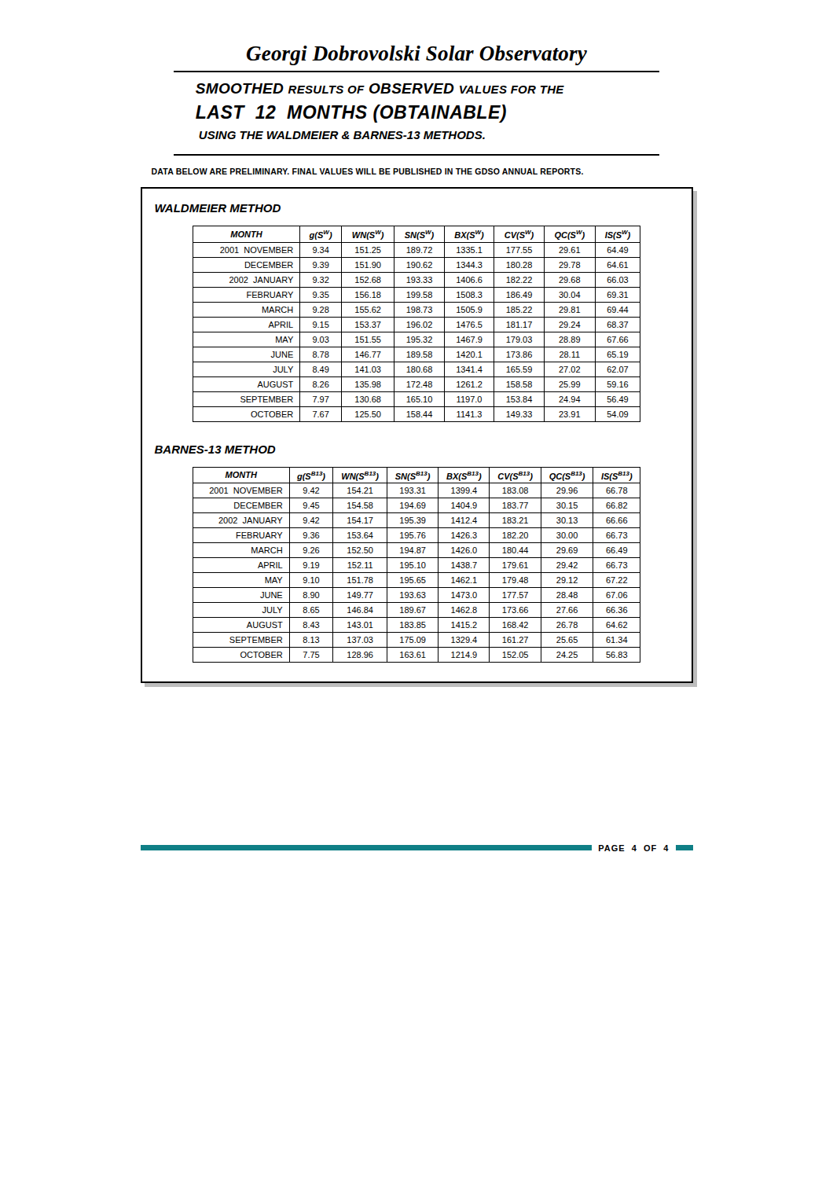Georgi Dobrovolski Solar Observatory
SMOOTHED RESULTS OF OBSERVED VALUES FOR THE
LAST 12 MONTHS (OBTAINABLE)
USING THE WALDMEIER & BARNES-13 METHODS.
DATA BELOW ARE PRELIMINARY. FINAL VALUES WILL BE PUBLISHED IN THE GDSO ANNUAL REPORTS.
WALDMEIER METHOD
| MONTH | g(S W ) | WN(S W ) | SN(S W ) | BX(S W ) | CV(S W ) | QC(S W ) | IS(S W ) |
| --- | --- | --- | --- | --- | --- | --- | --- |
| 2001 NOVEMBER | 9.34 | 151.25 | 189.72 | 1335.1 | 177.55 | 29.61 | 64.49 |
| DECEMBER | 9.39 | 151.90 | 190.62 | 1344.3 | 180.28 | 29.78 | 64.61 |
| 2002 JANUARY | 9.32 | 152.68 | 193.33 | 1406.6 | 182.22 | 29.68 | 66.03 |
| FEBRUARY | 9.35 | 156.18 | 199.58 | 1508.3 | 186.49 | 30.04 | 69.31 |
| MARCH | 9.28 | 155.62 | 198.73 | 1505.9 | 185.22 | 29.81 | 69.44 |
| APRIL | 9.15 | 153.37 | 196.02 | 1476.5 | 181.17 | 29.24 | 68.37 |
| MAY | 9.03 | 151.55 | 195.32 | 1467.9 | 179.03 | 28.89 | 67.66 |
| JUNE | 8.78 | 146.77 | 189.58 | 1420.1 | 173.86 | 28.11 | 65.19 |
| JULY | 8.49 | 141.03 | 180.68 | 1341.4 | 165.59 | 27.02 | 62.07 |
| AUGUST | 8.26 | 135.98 | 172.48 | 1261.2 | 158.58 | 25.99 | 59.16 |
| SEPTEMBER | 7.97 | 130.68 | 165.10 | 1197.0 | 153.84 | 24.94 | 56.49 |
| OCTOBER | 7.67 | 125.50 | 158.44 | 1141.3 | 149.33 | 23.91 | 54.09 |
BARNES-13 METHOD
| MONTH | g(S B13 ) | WN(S B13 ) | SN(S B13 ) | BX(S B13 ) | CV(S B13 ) | QC(S B13 ) | IS(S B13 ) |
| --- | --- | --- | --- | --- | --- | --- | --- |
| 2001 NOVEMBER | 9.42 | 154.21 | 193.31 | 1399.4 | 183.08 | 29.96 | 66.78 |
| DECEMBER | 9.45 | 154.58 | 194.69 | 1404.9 | 183.77 | 30.15 | 66.82 |
| 2002 JANUARY | 9.42 | 154.17 | 195.39 | 1412.4 | 183.21 | 30.13 | 66.66 |
| FEBRUARY | 9.36 | 153.64 | 195.76 | 1426.3 | 182.20 | 30.00 | 66.73 |
| MARCH | 9.26 | 152.50 | 194.87 | 1426.0 | 180.44 | 29.69 | 66.49 |
| APRIL | 9.19 | 152.11 | 195.10 | 1438.7 | 179.61 | 29.42 | 66.73 |
| MAY | 9.10 | 151.78 | 195.65 | 1462.1 | 179.48 | 29.12 | 67.22 |
| JUNE | 8.90 | 149.77 | 193.63 | 1473.0 | 177.57 | 28.48 | 67.06 |
| JULY | 8.65 | 146.84 | 189.67 | 1462.8 | 173.66 | 27.66 | 66.36 |
| AUGUST | 8.43 | 143.01 | 183.85 | 1415.2 | 168.42 | 26.78 | 64.62 |
| SEPTEMBER | 8.13 | 137.03 | 175.09 | 1329.4 | 161.27 | 25.65 | 61.34 |
| OCTOBER | 7.75 | 128.96 | 163.61 | 1214.9 | 152.05 | 24.25 | 56.83 |
PAGE 4 OF 4